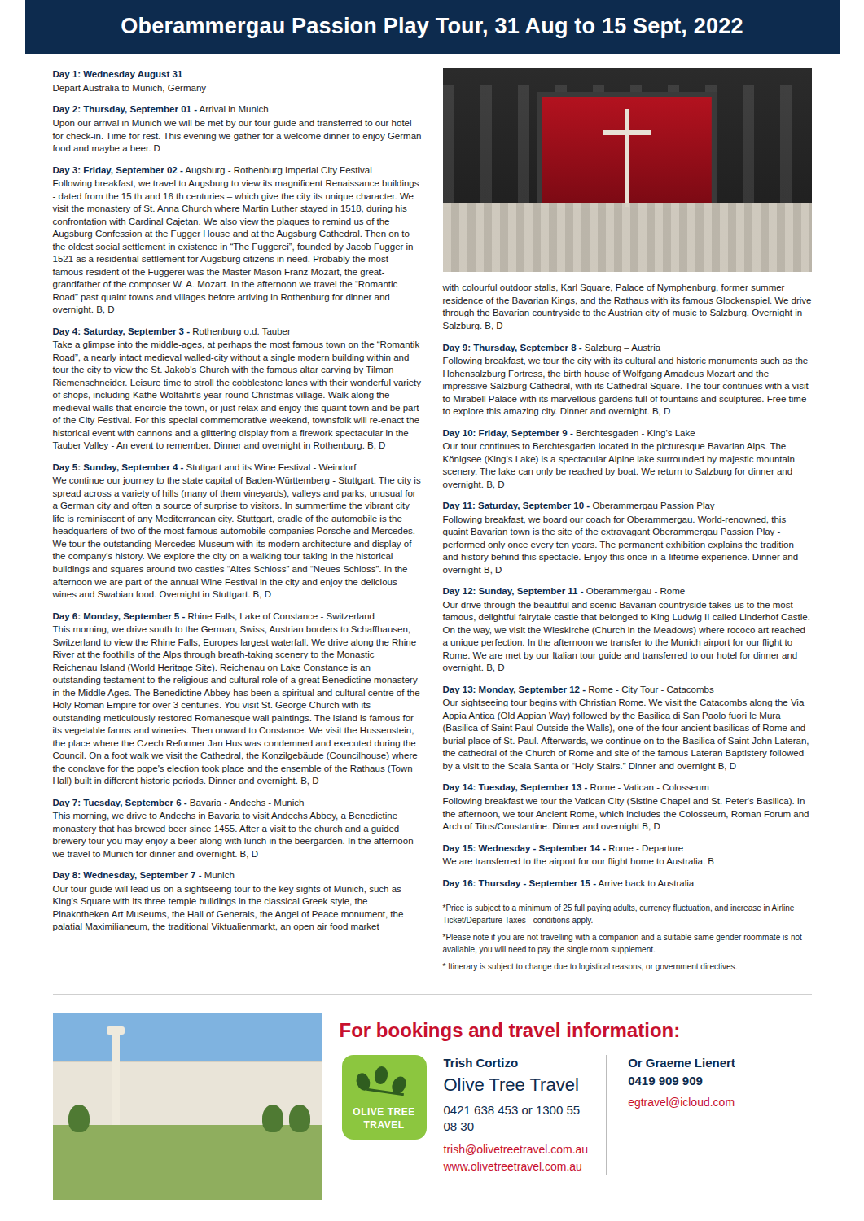Oberammergau Passion Play Tour, 31 Aug to 15 Sept, 2022
Day 1: Wednesday August 31
Depart Australia to Munich, Germany
Day 2: Thursday, September 01 -
Arrival in Munich Upon our arrival in Munich we will be met by our tour guide and transferred to our hotel for check-in. Time for rest. This evening we gather for a welcome dinner to enjoy German food and maybe a beer. D
Day 3: Friday, September 02 -
Augsburg - Rothenburg Imperial City Festival Following breakfast, we travel to Augsburg to view its magnificent Renaissance buildings - dated from the 15 th and 16 th centuries – which give the city its unique character. We visit the monastery of St. Anna Church where Martin Luther stayed in 1518, during his confrontation with Cardinal Cajetan. We also view the plaques to remind us of the Augsburg Confession at the Fugger House and at the Augsburg Cathedral. Then on to the oldest social settlement in existence in “The Fuggerei”, founded by Jacob Fugger in 1521 as a residential settlement for Augsburg citizens in need. Probably the most famous resident of the Fuggerei was the Master Mason Franz Mozart, the great-grandfather of the composer W. A. Mozart. In the afternoon we travel the “Romantic Road” past quaint towns and villages before arriving in Rothenburg for dinner and overnight. B, D
Day 4: Saturday, September 3 -
Rothenburg o.d. Tauber Take a glimpse into the middle-ages, at perhaps the most famous town on the “Romantik Road”, a nearly intact medieval walled-city without a single modern building within and tour the city to view the St. Jakob's Church with the famous altar carving by Tilman Riemenschneider. Leisure time to stroll the cobblestone lanes with their wonderful variety of shops, including Kathe Wolfahrt's year-round Christmas village. Walk along the medieval walls that encircle the town, or just relax and enjoy this quaint town and be part of the City Festival. For this special commemorative weekend, townsfolk will re-enact the historical event with cannons and a glittering display from a firework spectacular in the Tauber Valley - An event to remember. Dinner and overnight in Rothenburg. B, D
Day 5: Sunday, September 4 -
Stuttgart and its Wine Festival - Weindorf We continue our journey to the state capital of Baden-Württemberg - Stuttgart. The city is spread across a variety of hills (many of them vineyards), valleys and parks, unusual for a German city and often a source of surprise to visitors. In summertime the vibrant city life is reminiscent of any Mediterranean city. Stuttgart, cradle of the automobile is the headquarters of two of the most famous automobile companies Porsche and Mercedes. We tour the outstanding Mercedes Museum with its modern architecture and display of the company's history. We explore the city on a walking tour taking in the historical buildings and squares around two castles “Altes Schloss” and “Neues Schloss”. In the afternoon we are part of the annual Wine Festival in the city and enjoy the delicious wines and Swabian food. Overnight in Stuttgart. B, D
Day 6: Monday, September 5 -
Rhine Falls, Lake of Constance - Switzerland This morning, we drive south to the German, Swiss, Austrian borders to Schaffhausen, Switzerland to view the Rhine Falls, Europes largest waterfall. We drive along the Rhine River at the foothills of the Alps through breath-taking scenery to the Monastic Reichenau Island (World Heritage Site). Reichenau on Lake Constance is an outstanding testament to the religious and cultural role of a great Benedictine monastery in the Middle Ages. The Benedictine Abbey has been a spiritual and cultural centre of the Holy Roman Empire for over 3 centuries. You visit St. George Church with its outstanding meticulously restored Romanesque wall paintings. The island is famous for its vegetable farms and wineries. Then onward to Constance. We visit the Hussenstein, the place where the Czech Reformer Jan Hus was condemned and executed during the Council. On a foot walk we visit the Cathedral, the Konzilgebäude (Councilhouse) where the conclave for the pope's election took place and the ensemble of the Rathaus (Town Hall) built in different historic periods. Dinner and overnight. B, D
Day 7: Tuesday, September 6 -
Bavaria - Andechs - Munich This morning, we drive to Andechs in Bavaria to visit Andechs Abbey, a Benedictine monastery that has brewed beer since 1455. After a visit to the church and a guided brewery tour you may enjoy a beer along with lunch in the beergarden. In the afternoon we travel to Munich for dinner and overnight. B, D
Day 8: Wednesday, September 7 -
Munich Our tour guide will lead us on a sightseeing tour to the key sights of Munich, such as King's Square with its three temple buildings in the classical Greek style, the Pinakotheken Art Museums, the Hall of Generals, the Angel of Peace monument, the palatial Maximilianeum, the traditional Viktualienmarkt, an open air food market
with colourful outdoor stalls, Karl Square, Palace of Nymphenburg, former summer residence of the Bavarian Kings, and the Rathaus with its famous Glockenspiel. We drive through the Bavarian countryside to the Austrian city of music to Salzburg. Overnight in Salzburg. B, D
Day 9: Thursday, September 8 -
Salzburg – Austria Following breakfast, we tour the city with its cultural and historic monuments such as the Hohensalzburg Fortress, the birth house of Wolfgang Amadeus Mozart and the impressive Salzburg Cathedral, with its Cathedral Square. The tour continues with a visit to Mirabell Palace with its marvellous gardens full of fountains and sculptures. Free time to explore this amazing city. Dinner and overnight. B, D
Day 10: Friday, September 9 -
Berchtesgaden - King's Lake Our tour continues to Berchtesgaden located in the picturesque Bavarian Alps. The Königsee (King's Lake) is a spectacular Alpine lake surrounded by majestic mountain scenery. The lake can only be reached by boat. We return to Salzburg for dinner and overnight. B, D
Day 11: Saturday, September 10 -
Oberammergau Passion Play Following breakfast, we board our coach for Oberammergau. World-renowned, this quaint Bavarian town is the site of the extravagant Oberammergau Passion Play - performed only once every ten years. The permanent exhibition explains the tradition and history behind this spectacle. Enjoy this once-in-a-lifetime experience. Dinner and overnight B, D
Day 12: Sunday, September 11 -
Oberammergau - Rome Our drive through the beautiful and scenic Bavarian countryside takes us to the most famous, delightful fairytale castle that belonged to King Ludwig II called Linderhof Castle. On the way, we visit the Wieskirche (Church in the Meadows) where rococo art reached a unique perfection. In the afternoon we transfer to the Munich airport for our flight to Rome. We are met by our Italian tour guide and transferred to our hotel for dinner and overnight. B, D
Day 13: Monday, September 12 -
Rome - City Tour - Catacombs Our sightseeing tour begins with Christian Rome. We visit the Catacombs along the Via Appia Antica (Old Appian Way) followed by the Basilica di San Paolo fuori le Mura (Basilica of Saint Paul Outside the Walls), one of the four ancient basilicas of Rome and burial place of St. Paul. Afterwards, we continue on to the Basilica of Saint John Lateran, the cathedral of the Church of Rome and site of the famous Lateran Baptistery followed by a visit to the Scala Santa or “Holy Stairs.” Dinner and overnight B, D
Day 14: Tuesday, September 13 -
Rome - Vatican - Colosseum Following breakfast we tour the Vatican City (Sistine Chapel and St. Peter's Basilica). In the afternoon, we tour Ancient Rome, which includes the Colosseum, Roman Forum and Arch of Titus/Constantine. Dinner and overnight B, D
Day 15: Wednesday - September 14 -
Rome - Departure We are transferred to the airport for our flight home to Australia. B
Day 16: Thursday - September 15 -
Arrive back to Australia
*Price is subject to a minimum of 25 full paying adults, currency fluctuation, and increase in Airline Ticket/Departure Taxes - conditions apply.
*Please note if you are not travelling with a companion and a suitable same gender roommate is not available, you will need to pay the single room supplement.
* Itinerary is subject to change due to logistical reasons, or government directives.
For bookings and travel information:
OLIVE TREE
TRAVEL
Trish Cortizo
Olive Tree Travel
0421 638 453 or 1300 55 08 30
trish@olivetreetravel.com.au www.olivetreetravel.com.au
Or Graeme Lienert
0419 909 909
egtravel@icloud.com